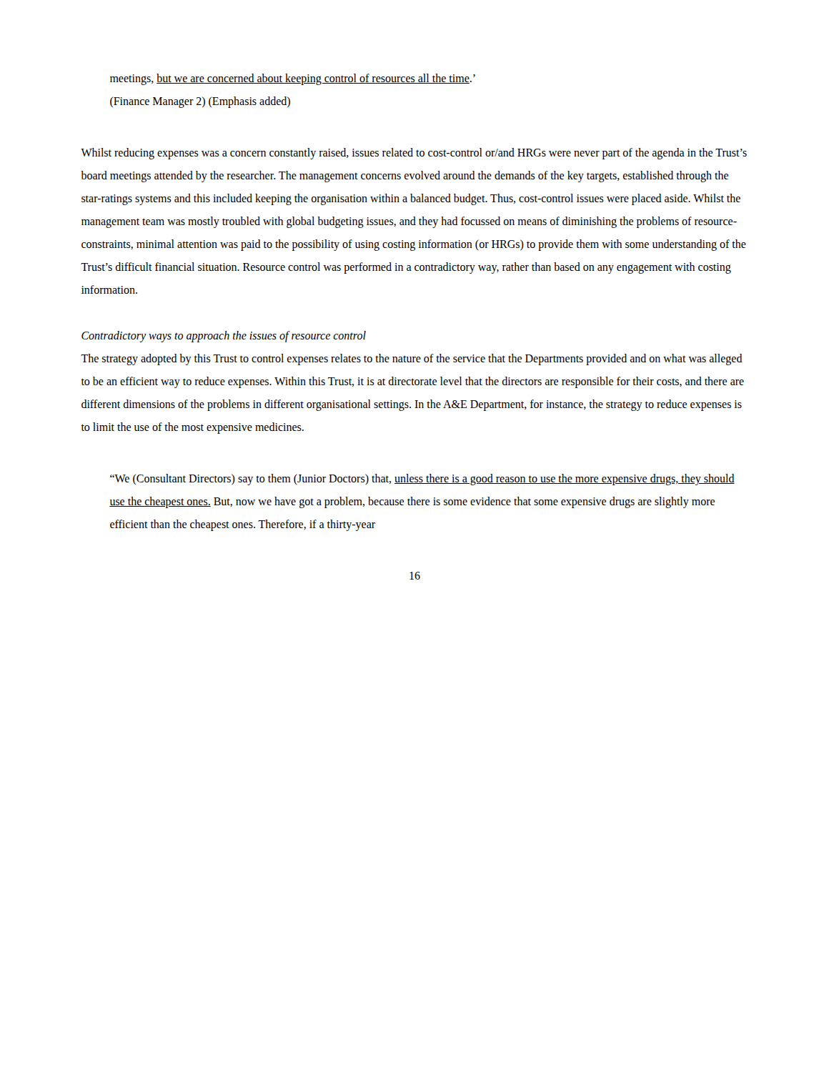meetings, but we are concerned about keeping control of resources all the time.’
(Finance Manager 2) (Emphasis added)
Whilst reducing expenses was a concern constantly raised, issues related to cost-control or/and HRGs were never part of the agenda in the Trust’s board meetings attended by the researcher. The management concerns evolved around the demands of the key targets, established through the star-ratings systems and this included keeping the organisation within a balanced budget. Thus, cost-control issues were placed aside. Whilst the management team was mostly troubled with global budgeting issues, and they had focussed on means of diminishing the problems of resource-constraints, minimal attention was paid to the possibility of using costing information (or HRGs) to provide them with some understanding of the Trust’s difficult financial situation. Resource control was performed in a contradictory way, rather than based on any engagement with costing information.
Contradictory ways to approach the issues of resource control
The strategy adopted by this Trust to control expenses relates to the nature of the service that the Departments provided and on what was alleged to be an efficient way to reduce expenses. Within this Trust, it is at directorate level that the directors are responsible for their costs, and there are different dimensions of the problems in different organisational settings. In the A&E Department, for instance, the strategy to reduce expenses is to limit the use of the most expensive medicines.
“We (Consultant Directors) say to them (Junior Doctors) that, unless there is a good reason to use the more expensive drugs, they should use the cheapest ones. But, now we have got a problem, because there is some evidence that some expensive drugs are slightly more efficient than the cheapest ones. Therefore, if a thirty-year
16